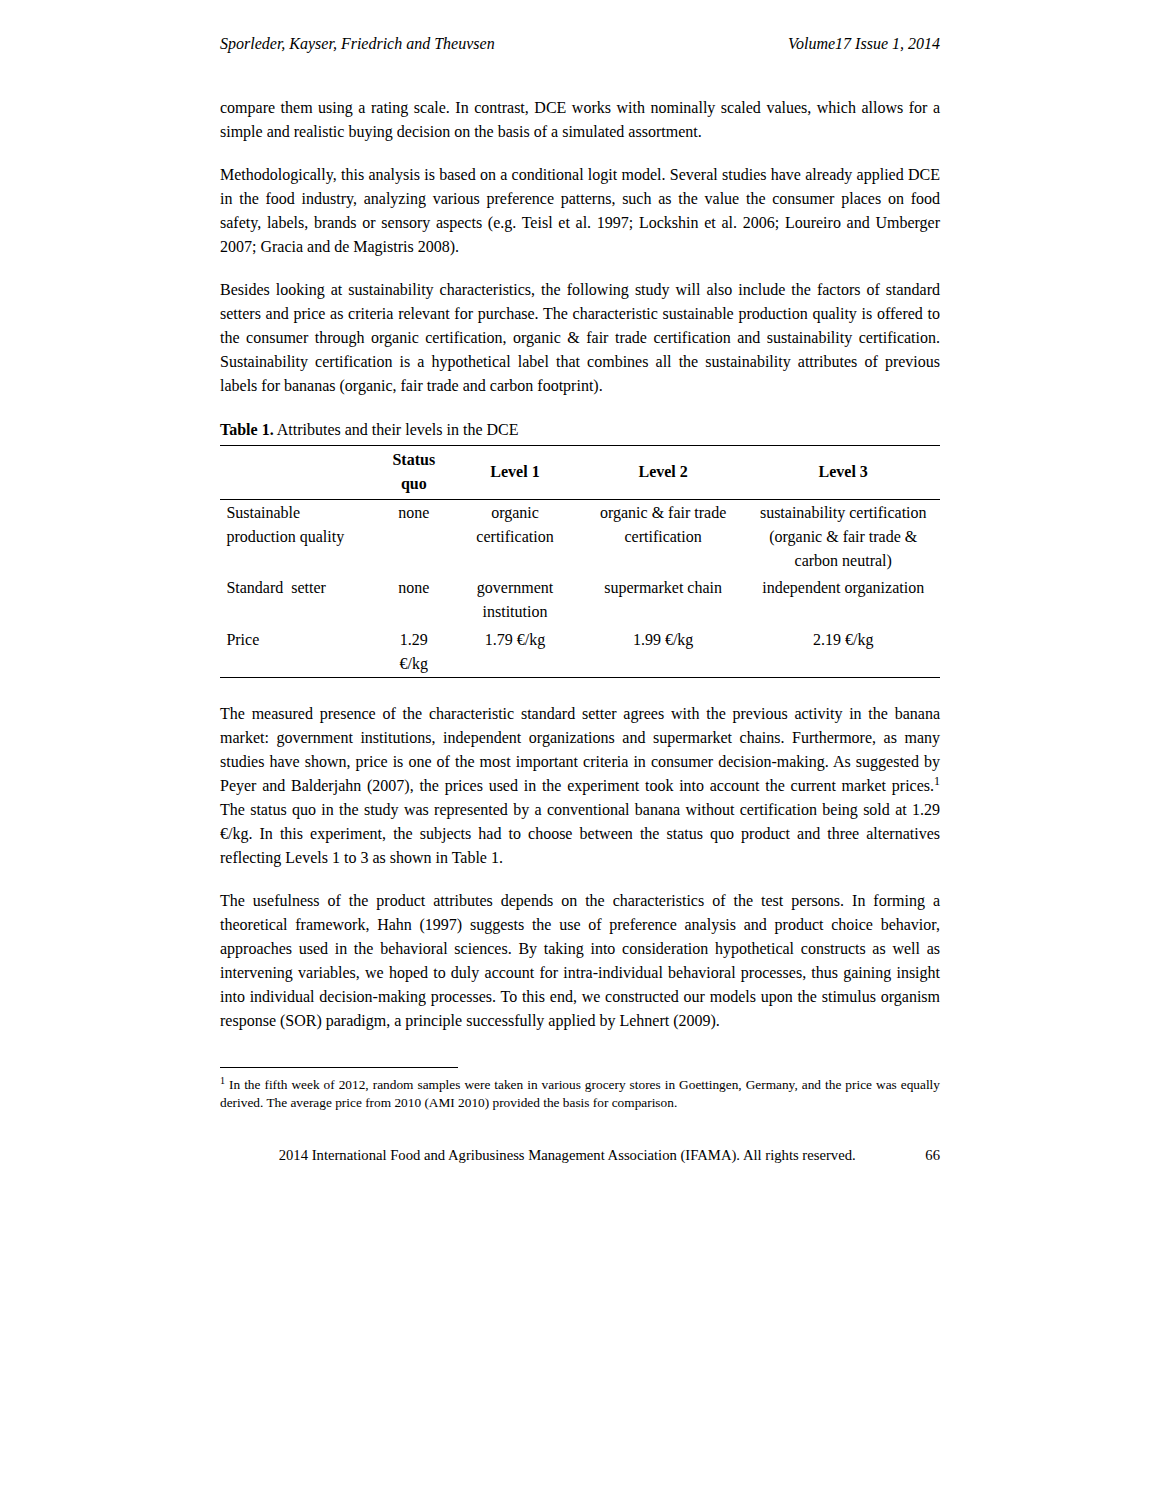Sporleder, Kayser, Friedrich and Theuvsen
Volume17 Issue 1, 2014
compare them using a rating scale. In contrast, DCE works with nominally scaled values, which allows for a simple and realistic buying decision on the basis of a simulated assortment.
Methodologically, this analysis is based on a conditional logit model. Several studies have already applied DCE in the food industry, analyzing various preference patterns, such as the value the consumer places on food safety, labels, brands or sensory aspects (e.g. Teisl et al. 1997; Lockshin et al. 2006; Loureiro and Umberger 2007; Gracia and de Magistris 2008).
Besides looking at sustainability characteristics, the following study will also include the factors of standard setters and price as criteria relevant for purchase. The characteristic sustainable production quality is offered to the consumer through organic certification, organic & fair trade certification and sustainability certification. Sustainability certification is a hypothetical label that combines all the sustainability attributes of previous labels for bananas (organic, fair trade and carbon footprint).
Table 1. Attributes and their levels in the DCE
| | Status quo | Level 1 | Level 2 | Level 3 |
| --- | --- | --- | --- | --- |
| Sustainable production quality | none | organic certification | organic & fair trade certification | sustainability certification (organic & fair trade & carbon neutral) |
| Standard setter | none | government institution | supermarket chain | independent organization |
| Price | 1.29 €/kg | 1.79 €/kg | 1.99 €/kg | 2.19 €/kg |
The measured presence of the characteristic standard setter agrees with the previous activity in the banana market: government institutions, independent organizations and supermarket chains. Furthermore, as many studies have shown, price is one of the most important criteria in consumer decision-making. As suggested by Peyer and Balderjahn (2007), the prices used in the experiment took into account the current market prices.1 The status quo in the study was represented by a conventional banana without certification being sold at 1.29 €/kg. In this experiment, the subjects had to choose between the status quo product and three alternatives reflecting Levels 1 to 3 as shown in Table 1.
The usefulness of the product attributes depends on the characteristics of the test persons. In forming a theoretical framework, Hahn (1997) suggests the use of preference analysis and product choice behavior, approaches used in the behavioral sciences. By taking into consideration hypothetical constructs as well as intervening variables, we hoped to duly account for intra-individual behavioral processes, thus gaining insight into individual decision-making processes. To this end, we constructed our models upon the stimulus organism response (SOR) paradigm, a principle successfully applied by Lehnert (2009).
1 In the fifth week of 2012, random samples were taken in various grocery stores in Goettingen, Germany, and the price was equally derived. The average price from 2010 (AMI 2010) provided the basis for comparison.
2014 International Food and Agribusiness Management Association (IFAMA). All rights reserved.
66